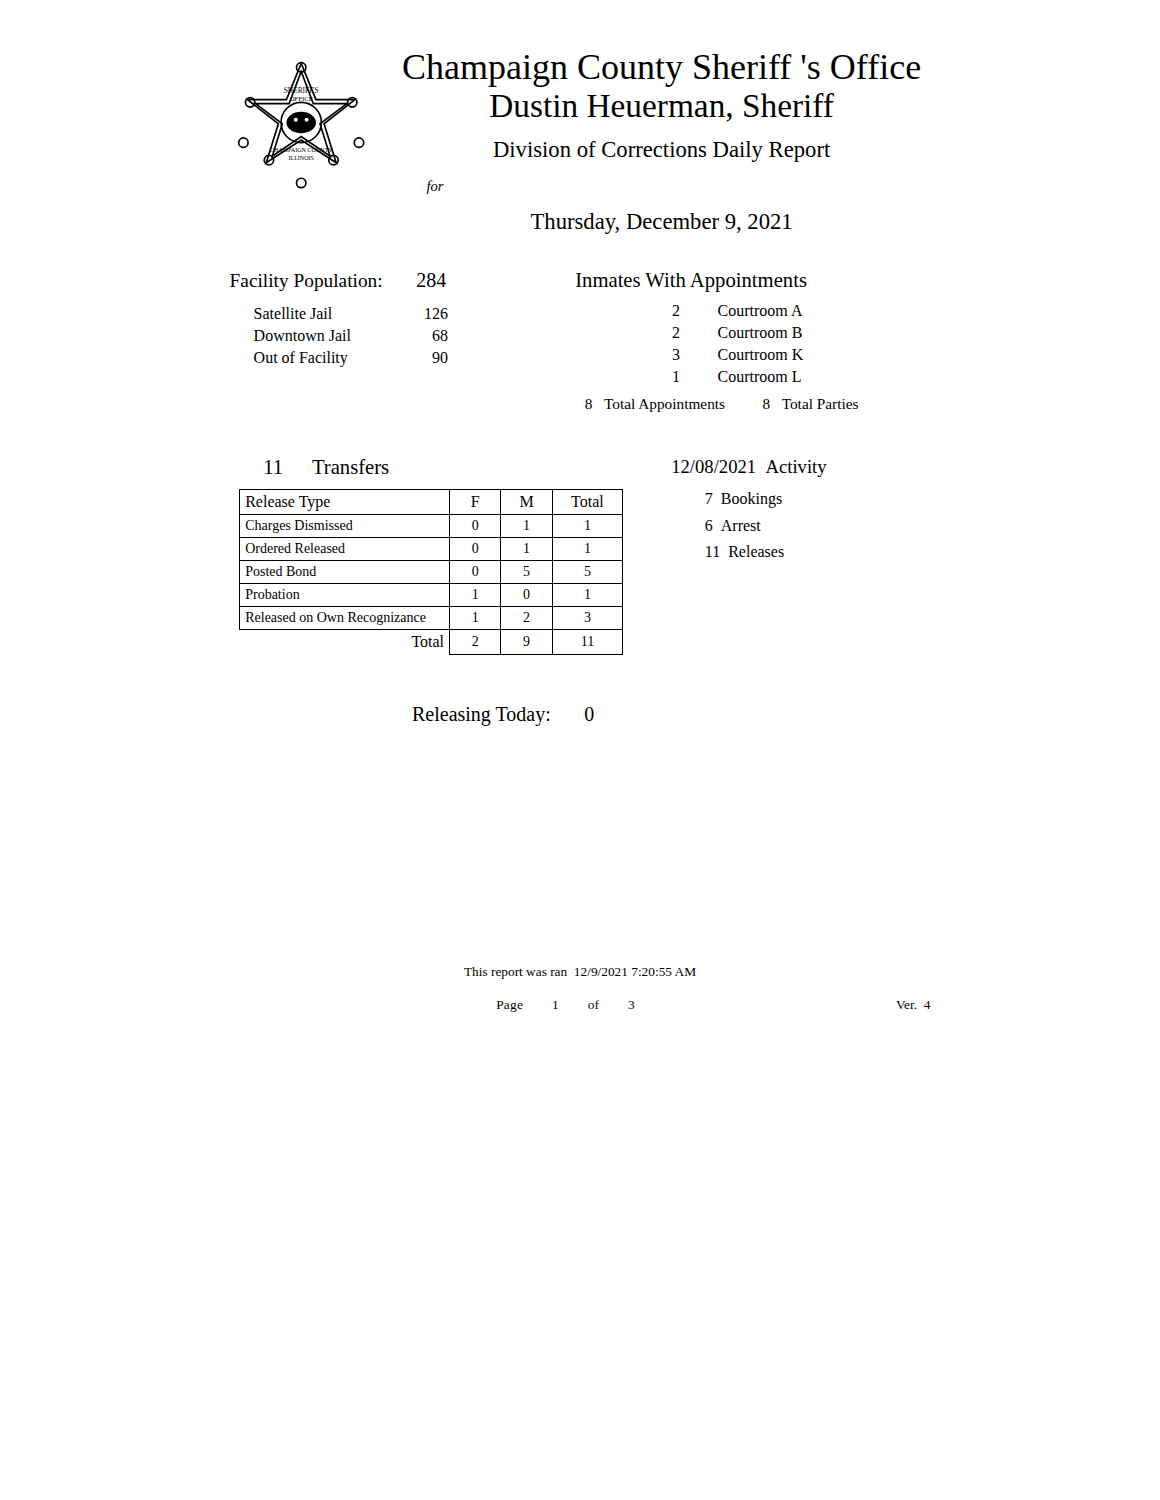SHERIFF'S OFFICE CHAMPAIGN COUNTY ILLINOIS
Champaign County Sheriff 's Office
Dustin Heuerman, Sheriff
Division of Corrections Daily Report
for
Thursday, December 9, 2021
Facility Population:284
| Satellite Jail | 126 |
| Downtown Jail | 68 |
| Out of Facility | 90 |
Inmates With Appointments
| 2 | Courtroom A |
| 2 | Courtroom B |
| 3 | Courtroom K |
| 1 | Courtroom L |
8 Total Appointments 8 Total Parties
11 Transfers
| Release Type | F | M | Total |
| --- | --- | --- | --- |
| Charges Dismissed | 0 | 1 | 1 |
| Ordered Released | 0 | 1 | 1 |
| Posted Bond | 0 | 5 | 5 |
| Probation | 1 | 0 | 1 |
| Released on Own Recognizance | 1 | 2 | 3 |
| Total | 2 | 9 | 11 |
12/08/2021 Activity
7 Bookings
6 Arrest
11 Releases
Releasing Today:0
This report was ran 12/9/2021 7:20:55 AM
Page1of3
Ver. 4